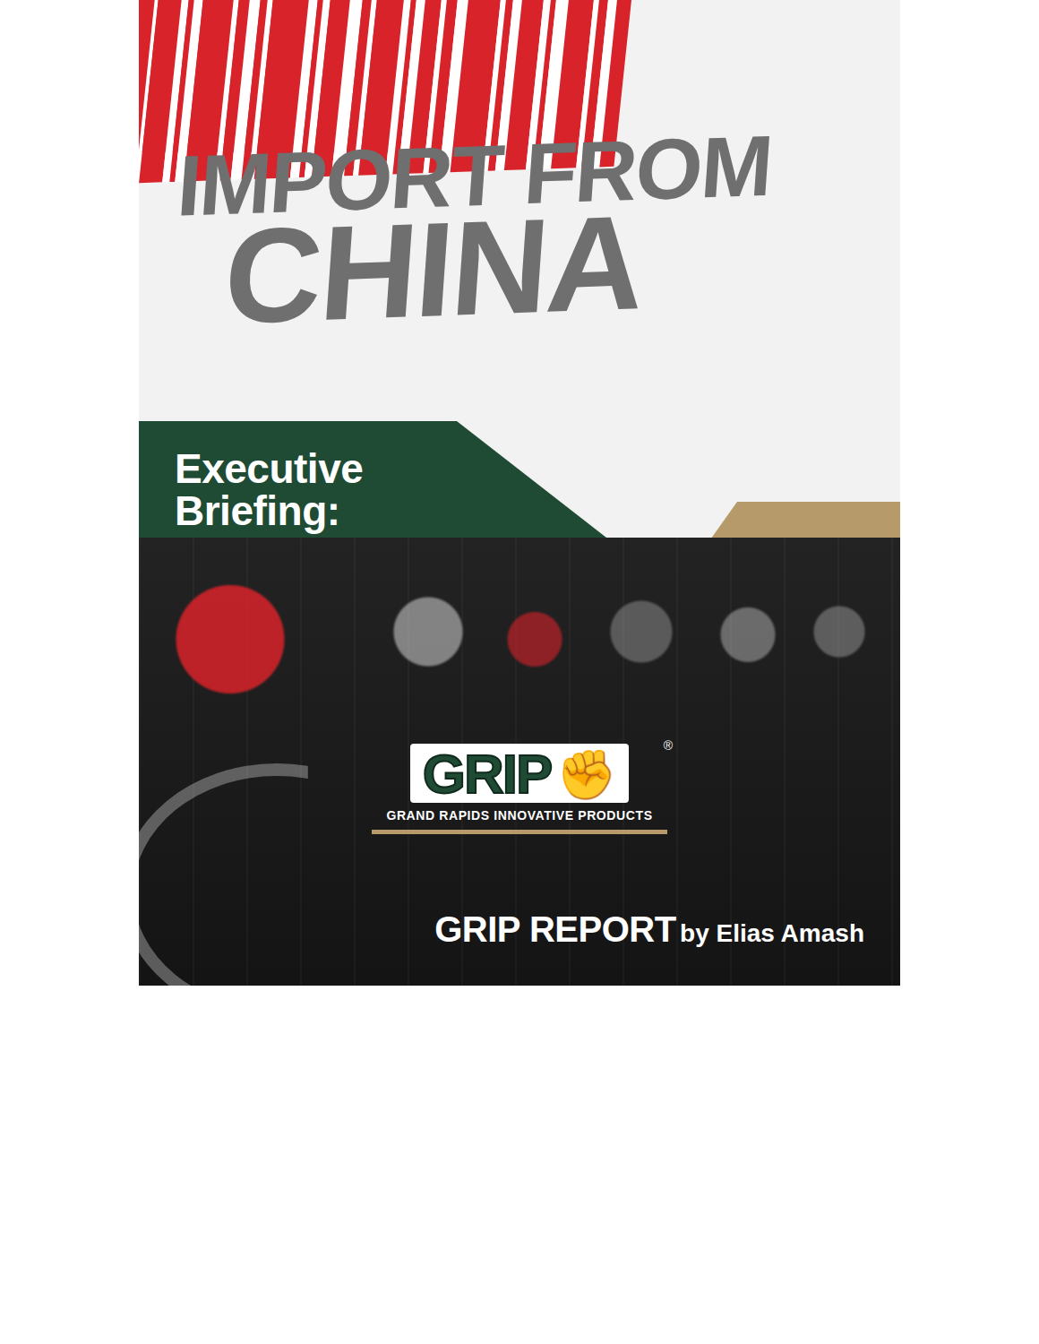IMPORT FROM CHINA
Executive
Briefing:
Current State of Sourcing Products in China
GRIP ✊ ®
GRAND RAPIDS INNOVATIVE PRODUCTS
GRIP REPORT by Elias Amash